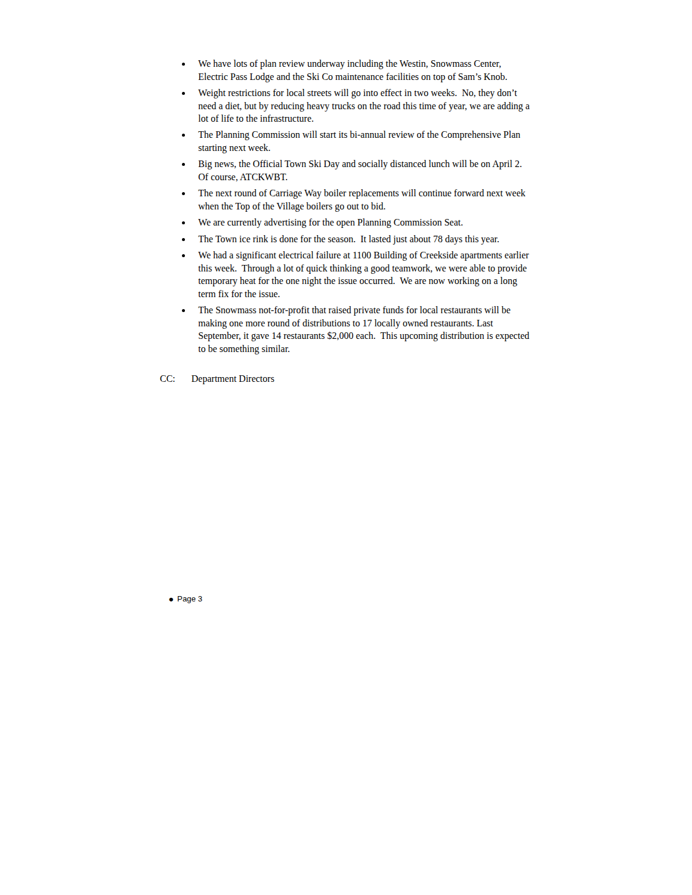We have lots of plan review underway including the Westin, Snowmass Center, Electric Pass Lodge and the Ski Co maintenance facilities on top of Sam’s Knob.
Weight restrictions for local streets will go into effect in two weeks. No, they don’t need a diet, but by reducing heavy trucks on the road this time of year, we are adding a lot of life to the infrastructure.
The Planning Commission will start its bi-annual review of the Comprehensive Plan starting next week.
Big news, the Official Town Ski Day and socially distanced lunch will be on April 2. Of course, ATCKWBT.
The next round of Carriage Way boiler replacements will continue forward next week when the Top of the Village boilers go out to bid.
We are currently advertising for the open Planning Commission Seat.
The Town ice rink is done for the season. It lasted just about 78 days this year.
We had a significant electrical failure at 1100 Building of Creekside apartments earlier this week. Through a lot of quick thinking a good teamwork, we were able to provide temporary heat for the one night the issue occurred. We are now working on a long term fix for the issue.
The Snowmass not-for-profit that raised private funds for local restaurants will be making one more round of distributions to 17 locally owned restaurants. Last September, it gave 14 restaurants $2,000 each. This upcoming distribution is expected to be something similar.
CC:
Department Directors
●Page 3